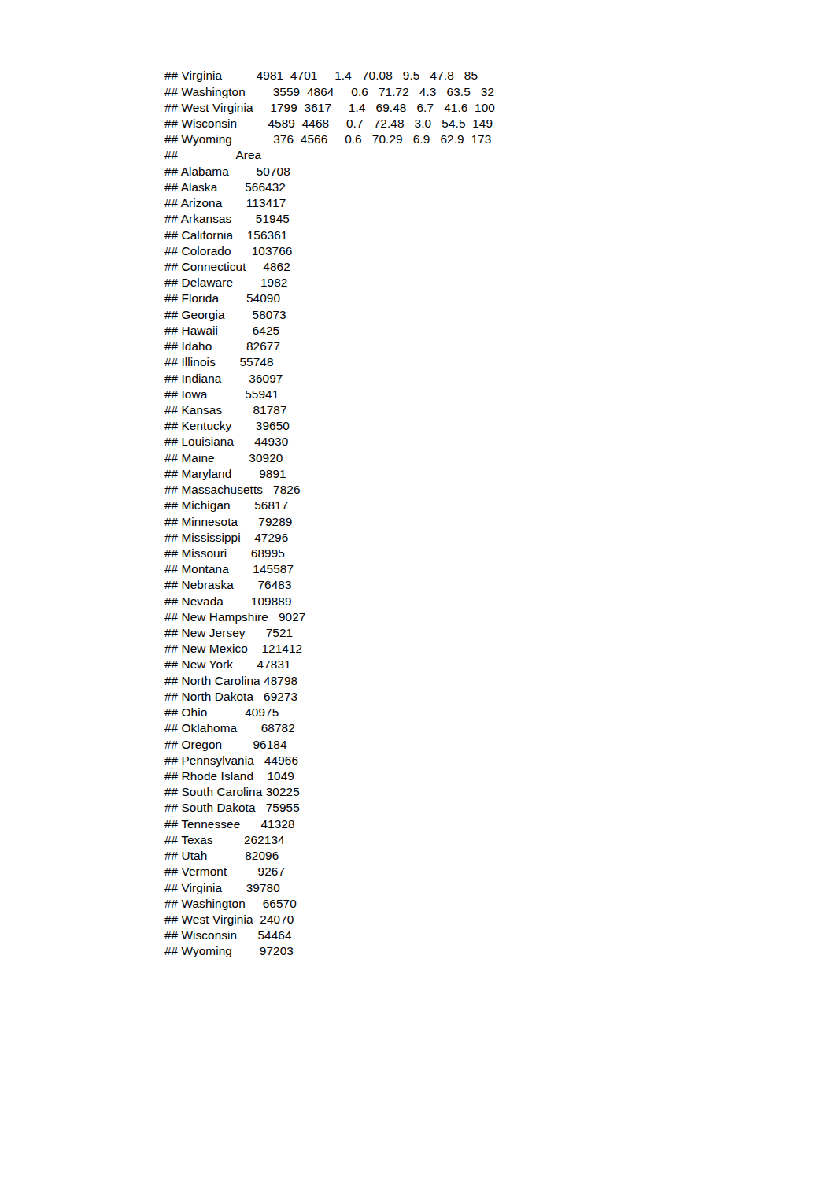## Virginia          4981  4701     1.4   70.08   9.5   47.8   85
## Washington        3559  4864     0.6   71.72   4.3   63.5   32
## West Virginia     1799  3617     1.4   69.48   6.7   41.6  100
## Wisconsin         4589  4468     0.7   72.48   3.0   54.5  149
## Wyoming            376  4566     0.6   70.29   6.9   62.9  173
##                 Area
## Alabama        50708
## Alaska        566432
## Arizona       113417
## Arkansas       51945
## California    156361
## Colorado      103766
## Connecticut     4862
## Delaware        1982
## Florida        54090
## Georgia        58073
## Hawaii          6425
## Idaho          82677
## Illinois       55748
## Indiana        36097
## Iowa           55941
## Kansas         81787
## Kentucky       39650
## Louisiana      44930
## Maine          30920
## Maryland        9891
## Massachusetts   7826
## Michigan       56817
## Minnesota      79289
## Mississippi    47296
## Missouri       68995
## Montana       145587
## Nebraska       76483
## Nevada        109889
## New Hampshire   9027
## New Jersey      7521
## New Mexico    121412
## New York       47831
## North Carolina 48798
## North Dakota   69273
## Ohio           40975
## Oklahoma       68782
## Oregon         96184
## Pennsylvania   44966
## Rhode Island    1049
## South Carolina 30225
## South Dakota   75955
## Tennessee      41328
## Texas         262134
## Utah           82096
## Vermont         9267
## Virginia       39780
## Washington     66570
## West Virginia  24070
## Wisconsin      54464
## Wyoming        97203